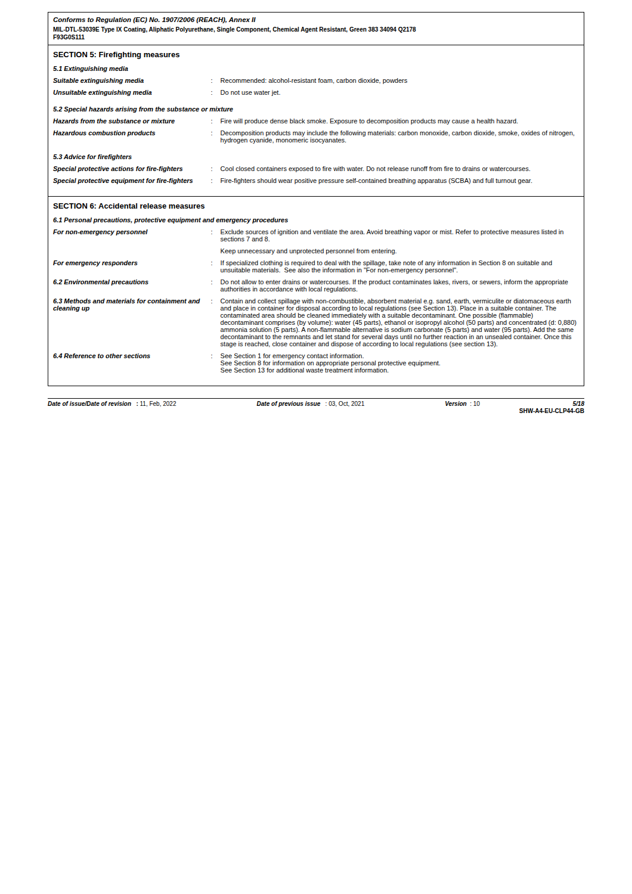Conforms to Regulation (EC) No. 1907/2006 (REACH), Annex II
MIL-DTL-53039E Type IX Coating, Aliphatic Polyurethane, Single Component, Chemical Agent Resistant, Green 383 34094 Q2178
F93G0S111
SECTION 5: Firefighting measures
5.1 Extinguishing media
| Suitable extinguishing media | : | Recommended: alcohol-resistant foam, carbon dioxide, powders |
| Unsuitable extinguishing media | : | Do not use water jet. |
5.2 Special hazards arising from the substance or mixture
| Hazards from the substance or mixture | : | Fire will produce dense black smoke. Exposure to decomposition products may cause a health hazard. |
| Hazardous combustion products | : | Decomposition products may include the following materials: carbon monoxide, carbon dioxide, smoke, oxides of nitrogen, hydrogen cyanide, monomeric isocyanates. |
5.3 Advice for firefighters
| Special protective actions for fire-fighters | : | Cool closed containers exposed to fire with water. Do not release runoff from fire to drains or watercourses. |
| Special protective equipment for fire-fighters | : | Fire-fighters should wear positive pressure self-contained breathing apparatus (SCBA) and full turnout gear. |
SECTION 6: Accidental release measures
6.1 Personal precautions, protective equipment and emergency procedures
| For non-emergency personnel | : | Exclude sources of ignition and ventilate the area. Avoid breathing vapor or mist. Refer to protective measures listed in sections 7 and 8. |
| | | Keep unnecessary and unprotected personnel from entering. |
| For emergency responders | : | If specialized clothing is required to deal with the spillage, take note of any information in Section 8 on suitable and unsuitable materials. See also the information in "For non-emergency personnel". |
| 6.2 Environmental precautions | : | Do not allow to enter drains or watercourses. If the product contaminates lakes, rivers, or sewers, inform the appropriate authorities in accordance with local regulations. |
| 6.3 Methods and materials for containment and cleaning up | : | Contain and collect spillage with non-combustible, absorbent material e.g. sand, earth, vermiculite or diatomaceous earth and place in container for disposal according to local regulations (see Section 13). Place in a suitable container. The contaminated area should be cleaned immediately with a suitable decontaminant. One possible (flammable) decontaminant comprises (by volume): water (45 parts), ethanol or isopropyl alcohol (50 parts) and concentrated (d: 0,880) ammonia solution (5 parts). A non-flammable alternative is sodium carbonate (5 parts) and water (95 parts). Add the same decontaminant to the remnants and let stand for several days until no further reaction in an unsealed container. Once this stage is reached, close container and dispose of according to local regulations (see section 13). |
| 6.4 Reference to other sections | : | See Section 1 for emergency contact information. See Section 8 for information on appropriate personal protective equipment. See Section 13 for additional waste treatment information. |
Date of issue/Date of revision : 11, Feb, 2022
Date of previous issue : 03, Oct, 2021
Version : 10
5/18
SHW-A4-EU-CLP44-GB